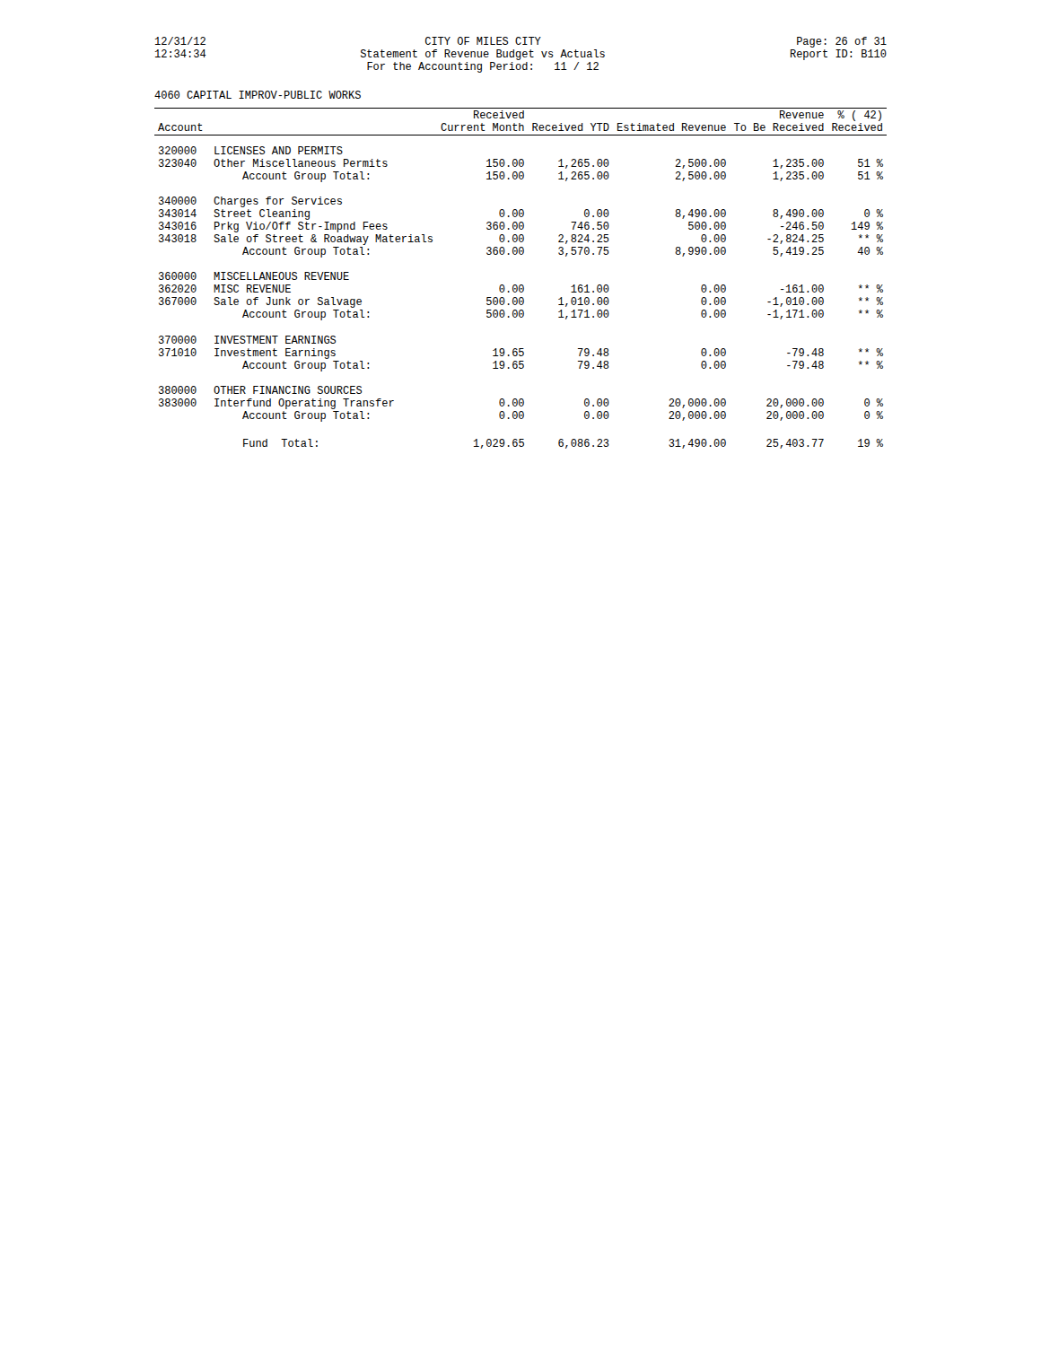12/31/12 CITY OF MILES CITY Page: 26 of 31
12:34:34 Statement of Revenue Budget vs Actuals Report ID: B110
For the Accounting Period: 11 / 12
4060 CAPITAL IMPROV-PUBLIC WORKS
| | Received | | | Revenue | % ( 42) |
| --- | --- | --- | --- | --- | --- |
| Account | Current Month | Received YTD | Estimated Revenue | To Be Received | Received |
| 320000 | LICENSES AND PERMITS | | | | | |
| 323040 | Other Miscellaneous Permits | 150.00 | 1,265.00 | 2,500.00 | 1,235.00 | 51 % |
| | Account Group Total: | 150.00 | 1,265.00 | 2,500.00 | 1,235.00 | 51 % |
| 340000 | Charges for Services | | | | | |
| 343014 | Street Cleaning | 0.00 | 0.00 | 8,490.00 | 8,490.00 | 0 % |
| 343016 | Prkg Vio/Off Str-Impnd Fees | 360.00 | 746.50 | 500.00 | -246.50 | 149 % |
| 343018 | Sale of Street & Roadway Materials | 0.00 | 2,824.25 | 0.00 | -2,824.25 | ** % |
| | Account Group Total: | 360.00 | 3,570.75 | 8,990.00 | 5,419.25 | 40 % |
| 360000 | MISCELLANEOUS REVENUE | | | | | |
| 362020 | MISC REVENUE | 0.00 | 161.00 | 0.00 | -161.00 | ** % |
| 367000 | Sale of Junk or Salvage | 500.00 | 1,010.00 | 0.00 | -1,010.00 | ** % |
| | Account Group Total: | 500.00 | 1,171.00 | 0.00 | -1,171.00 | ** % |
| 370000 | INVESTMENT EARNINGS | | | | | |
| 371010 | Investment Earnings | 19.65 | 79.48 | 0.00 | -79.48 | ** % |
| | Account Group Total: | 19.65 | 79.48 | 0.00 | -79.48 | ** % |
| 380000 | OTHER FINANCING SOURCES | | | | | |
| 383000 | Interfund Operating Transfer | 0.00 | 0.00 | 20,000.00 | 20,000.00 | 0 % |
| | Account Group Total: | 0.00 | 0.00 | 20,000.00 | 20,000.00 | 0 % |
| | Fund Total: | 1,029.65 | 6,086.23 | 31,490.00 | 25,403.77 | 19 % |